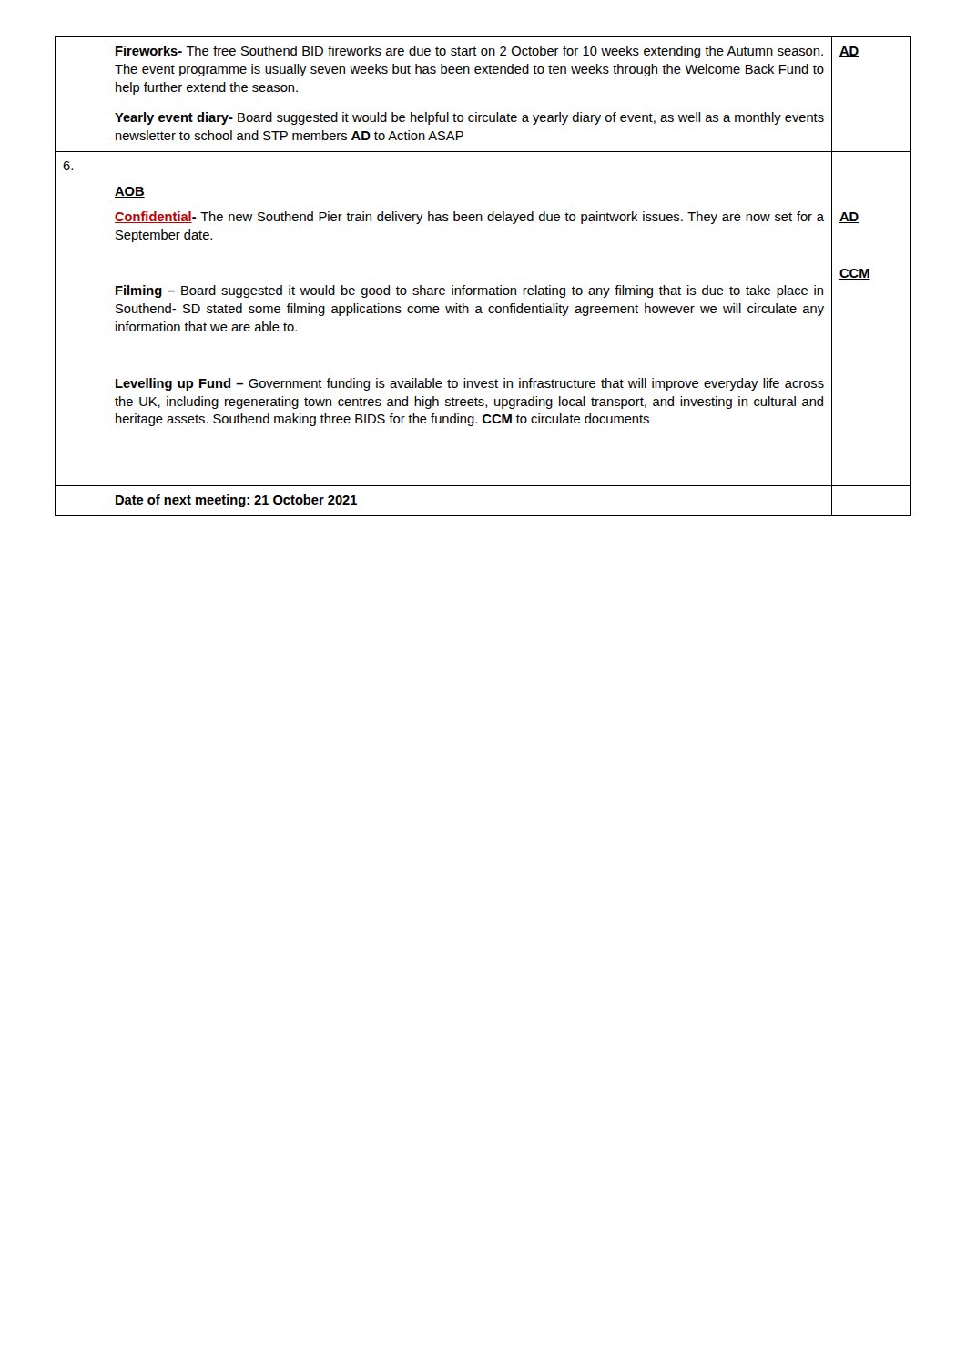| | Fireworks- The free Southend BID fireworks are due to start on 2 October for 10 weeks extending the Autumn season. The event programme is usually seven weeks but has been extended to ten weeks through the Welcome Back Fund to help further extend the season. Yearly event diary- Board suggested it would be helpful to circulate a yearly diary of event, as well as a monthly events newsletter to school and STP members AD to Action ASAP | AD |
| 6. | AOB Confidential - The new Southend Pier train delivery has been delayed due to paintwork issues. They are now set for a September date. Filming – Board suggested it would be good to share information relating to any filming that is due to take place in Southend- SD stated some filming applications come with a confidentiality agreement however we will circulate any information that we are able to. Levelling up Fund – Government funding is available to invest in infrastructure that will improve everyday life across the UK, including regenerating town centres and high streets, upgrading local transport, and investing in cultural and heritage assets. Southend making three BIDS for the funding. CCM to circulate documents | AD CCM |
| | Date of next meeting: 21 October 2021 | |